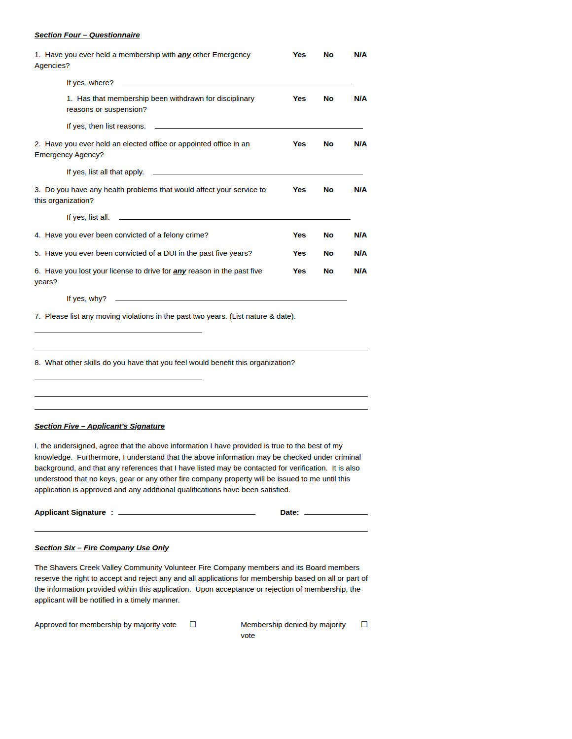Section Four – Questionnaire
Have you ever held a membership with any other Emergency Agencies?
Yes No N/A
If yes, where?
Has that membership been withdrawn for disciplinary reasons or suspension?
Yes No N/A
If yes, then list reasons.
Have you ever held an elected office or appointed office in an Emergency Agency?
Yes No N/A
If yes, list all that apply.
Do you have any health problems that would affect your service to this organization?
Yes No N/A
If yes, list all.
Have you ever been convicted of a felony crime?
Yes No N/A
Have you ever been convicted of a DUI in the past five years?
Yes No N/A
Have you lost your license to drive for any reason in the past five years?
Yes No N/A
If yes, why?
Please list any moving violations in the past two years. (List nature & date).
What other skills do you have that you feel would benefit this organization?
Section Five – Applicant’s Signature
I, the undersigned, agree that the above information I have provided is true to the best of my knowledge. Furthermore, I understand that the above information may be checked under criminal background, and that any references that I have listed may be contacted for verification. It is also understood that no keys, gear or any other fire company property will be issued to me until this application is approved and any additional qualifications have been satisfied.
Applicant Signature: Date:
Section Six – Fire Company Use Only
The Shavers Creek Valley Community Volunteer Fire Company members and its Board members reserve the right to accept and reject any and all applications for membership based on all or part of the information provided within this application. Upon acceptance or rejection of membership, the applicant will be notified in a timely manner.
Approved for membership by majority vote ☐
Membership denied by majority vote ☐